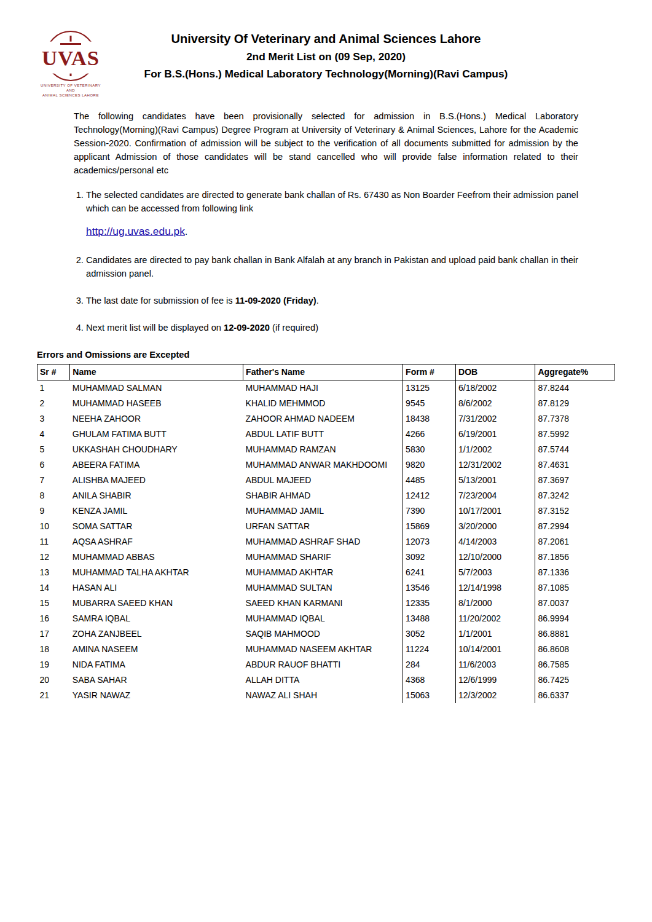UVAS
UNIVERSITY OF VETERINARY AND
ANIMAL SCIENCES LAHORE
University Of Veterinary and Animal Sciences Lahore
2nd Merit List on (09 Sep, 2020)
For B.S.(Hons.) Medical Laboratory Technology(Morning)(Ravi Campus)
The following candidates have been provisionally selected for admission in B.S.(Hons.) Medical Laboratory Technology(Morning)(Ravi Campus) Degree Program at University of Veterinary & Animal Sciences, Lahore for the Academic Session-2020. Confirmation of admission will be subject to the verification of all documents submitted for admission by the applicant Admission of those candidates will be stand cancelled who will provide false information related to their academics/personal etc
The selected candidates are directed to generate bank challan of Rs. 67430 as Non Boarder Feefrom their admission panel which can be accessed from following link
http://ug.uvas.edu.pk.
Candidates are directed to pay bank challan in Bank Alfalah at any branch in Pakistan and upload paid bank challan in their admission panel.
The last date for submission of fee is 11-09-2020 (Friday).
Next merit list will be displayed on 12-09-2020 (if required)
Errors and Omissions are Excepted
| Sr # | Name | Father's Name | Form # | DOB | Aggregate% |
| --- | --- | --- | --- | --- | --- |
| 1 | MUHAMMAD SALMAN | MUHAMMAD HAJI | 13125 | 6/18/2002 | 87.8244 |
| 2 | MUHAMMAD HASEEB | KHALID MEHMMOD | 9545 | 8/6/2002 | 87.8129 |
| 3 | NEEHA ZAHOOR | ZAHOOR AHMAD NADEEM | 18438 | 7/31/2002 | 87.7378 |
| 4 | GHULAM FATIMA BUTT | ABDUL LATIF BUTT | 4266 | 6/19/2001 | 87.5992 |
| 5 | UKKASHAH CHOUDHARY | MUHAMMAD RAMZAN | 5830 | 1/1/2002 | 87.5744 |
| 6 | ABEERA FATIMA | MUHAMMAD ANWAR MAKHDOOMI | 9820 | 12/31/2002 | 87.4631 |
| 7 | ALISHBA MAJEED | ABDUL MAJEED | 4485 | 5/13/2001 | 87.3697 |
| 8 | ANILA SHABIR | SHABIR AHMAD | 12412 | 7/23/2004 | 87.3242 |
| 9 | KENZA JAMIL | MUHAMMAD JAMIL | 7390 | 10/17/2001 | 87.3152 |
| 10 | SOMA SATTAR | URFAN SATTAR | 15869 | 3/20/2000 | 87.2994 |
| 11 | AQSA ASHRAF | MUHAMMAD ASHRAF SHAD | 12073 | 4/14/2003 | 87.2061 |
| 12 | MUHAMMAD ABBAS | MUHAMMAD SHARIF | 3092 | 12/10/2000 | 87.1856 |
| 13 | MUHAMMAD TALHA AKHTAR | MUHAMMAD AKHTAR | 6241 | 5/7/2003 | 87.1336 |
| 14 | HASAN ALI | MUHAMMAD SULTAN | 13546 | 12/14/1998 | 87.1085 |
| 15 | MUBARRA SAEED KHAN | SAEED KHAN KARMANI | 12335 | 8/1/2000 | 87.0037 |
| 16 | SAMRA IQBAL | MUHAMMAD IQBAL | 13488 | 11/20/2002 | 86.9994 |
| 17 | ZOHA ZANJBEEL | SAQIB MAHMOOD | 3052 | 1/1/2001 | 86.8881 |
| 18 | AMINA NASEEM | MUHAMMAD NASEEM AKHTAR | 11224 | 10/14/2001 | 86.8608 |
| 19 | NIDA FATIMA | ABDUR RAUOF BHATTI | 284 | 11/6/2003 | 86.7585 |
| 20 | SABA SAHAR | ALLAH DITTA | 4368 | 12/6/1999 | 86.7425 |
| 21 | YASIR NAWAZ | NAWAZ ALI SHAH | 15063 | 12/3/2002 | 86.6337 |